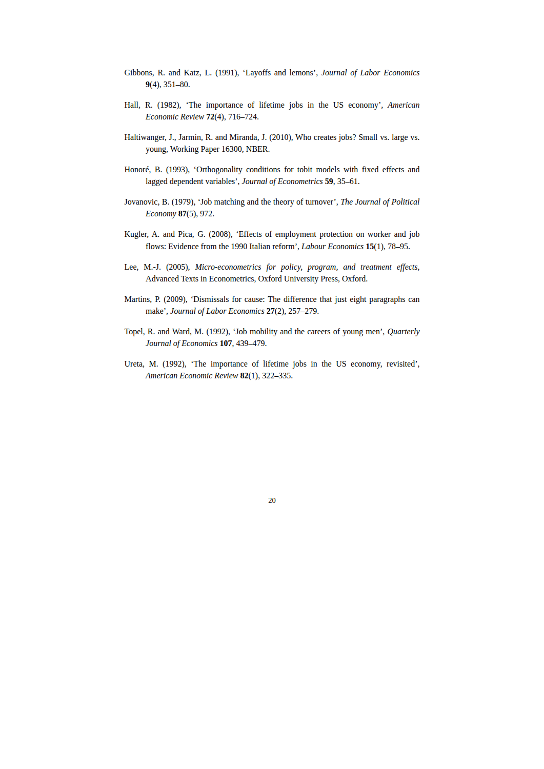Gibbons, R. and Katz, L. (1991), ‘Layoffs and lemons’, Journal of Labor Economics 9(4), 351–80.
Hall, R. (1982), ‘The importance of lifetime jobs in the US economy’, American Economic Review 72(4), 716–724.
Haltiwanger, J., Jarmin, R. and Miranda, J. (2010), Who creates jobs? Small vs. large vs. young, Working Paper 16300, NBER.
Honoré, B. (1993), ‘Orthogonality conditions for tobit models with fixed effects and lagged dependent variables’, Journal of Econometrics 59, 35–61.
Jovanovic, B. (1979), ‘Job matching and the theory of turnover’, The Journal of Political Economy 87(5), 972.
Kugler, A. and Pica, G. (2008), ‘Effects of employment protection on worker and job flows: Evidence from the 1990 Italian reform’, Labour Economics 15(1), 78–95.
Lee, M.-J. (2005), Micro-econometrics for policy, program, and treatment effects, Advanced Texts in Econometrics, Oxford University Press, Oxford.
Martins, P. (2009), ‘Dismissals for cause: The difference that just eight paragraphs can make’, Journal of Labor Economics 27(2), 257–279.
Topel, R. and Ward, M. (1992), ‘Job mobility and the careers of young men’, Quarterly Journal of Economics 107, 439–479.
Ureta, M. (1992), ‘The importance of lifetime jobs in the US economy, revisited’, American Economic Review 82(1), 322–335.
20